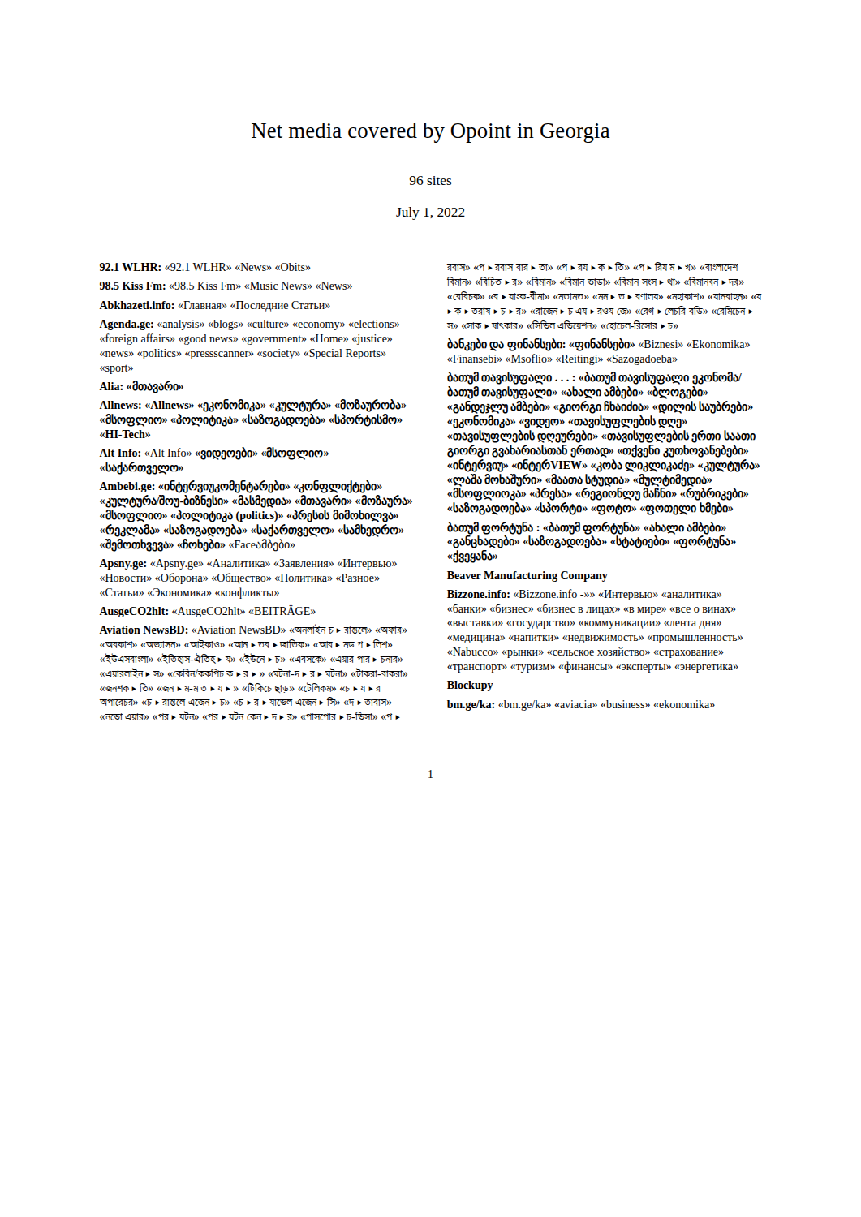Net media covered by Opoint in Georgia
96 sites
July 1, 2022
92.1 WLHR: 92.1 WLHR News Obits
98.5 Kiss Fm: 98.5 Kiss Fm Music News News
Abkhazeti.info: Главная Последние Статьи
Agenda.ge: analysis blogs culture economy elections foreign affairs good news government Home justice news politics pressscanner society Special Reports sport
Alia: მთავარი
Allnews: Allnews ეკონომიკა კულტურა მოზაურობა მსოფლიო პოლიტიკა საზოგადოება სპორტისმო HI-Tech
Alt Info: Alt Info ვიდეოები მსოფლიო საქართველო
Ambebi.ge: ინტერვიუკომენტარები კონფლიქტები კულტურა/შოუ-ბიზნესი მასმედია მთავარი მოზაურა მსოფლიო პოლიტიკა (politics) პრესის მიმოხილვა რეკლამა საზოგადოება საქართველო სამხედრო შემოთხვევა ჩოხები Faceამბები
Apsny.ge: Apsny.ge Аналитика Заявления Интервью Новости Оборона Общество Политика Разное Статьи Экономика конфликты
AusgeCO2hlt: AusgeCO2hlt BEITRÄGE
Aviation NewsBD: Aviation NewsBD অনলাইন চ ▸ রান্তলে অফার অবকাশ অভ্যাসন আইকাও আন ▸ তর ▸ জাতিক আর ▸ মড প ▸ লিশ ইউএসবাংলা ইতিহাস-ঐতিহ ▸ য ইউনে ▸ চ এবসকে এয়ার পার ▸ চনার এয়ারলাইন ▸ স কেবিন/ককপিচ ক ▸ র ▸ ঘটনা-দ ▸ র ▸ ঘটনা টাকরা-বাকরা জনশক ▸ তি জন ▸ ম-ম ত ▸ য ▸ টিকিচে ছাড় টেলিকম চ ▸ য ▸ র অপারেচর চ ▸ রান্তলে এজেন ▸ চ চ ▸ র ▸ যাভেল এজেন ▸ সি দ ▸ তাবাস নভো এয়ার পর ▸ যটন পর ▸ যটন কেন ▸ দ ▸ র পাসপোর ▸ চ-ভিসা প ▸ রবাস প ▸ রবাস বার ▸ তা প ▸ রয ▸ ক ▸ তি প ▸ রিয ম ▸ খ বাংলাদেশ বিমান বিচিত ▸ র বিমান বিমান ভাড়া বিমান সংস ▸ থা বিমানবন ▸ দর বেবিচক ব ▸ যাংক-বীমা মতামত মন ▸ ত ▸ রণালয় মহাকাশ যানবাহন য ▸ ক ▸ তরাষ ▸ চ ▸ র রাজেন ▸ চ এয ▸ রওয জে রেগ ▸ লেচরি বডি রেমিচেন ▸ স সাক ▸ ষাৎকার সিভিল এভিয়েশন হোচেল-রিসোর ▸ চ
ბანკები და ფინანსები: ფინანსები Biznesi Ekonomika Finansebi Msoflio Reitingi Sazogadoeba
ბათუმ თავისუფალი . . . : ბათუმ თავისუფალი ეკონომა/ბათუმ თავისუფალი ახალი ამბები ბლოგები განდეჯლუ ამბები გიორგი ჩხაიძია დილის საუბრები ეკონომიკა ვიდეო თავისუფლების დღე თავისუფლების დღეურები თავისუფლების ერთი საათი გიორგი გვახარიასთან ერთად თქვენი კუთხოვანებები ინტერვიუ ინტერVIEW კობა ლიკლიკაძე კულტურა ლაშა მოხაშური მაათა სტუდია მულტიმედია მსოფლიოკა პრესა რეგიონლუ მაჩნი რუბრიკები საზოგადოება სპორტი ფოტო ფოთელი ხმები
ბათუმ ფორტუნა : ბათუმ ფორტუნა ახალი ამბები განცხადები საზოგადოება სტატიები ფორტუნა ქვეყანა
Beaver Manufacturing Company
Bizzone.info: Bizzone.info -» Интервью аналитика банки бизнес бизнес в лицах в мире все о винах выставки государство коммуникации лента дня медицина напитки недвижимость промышленность Nabucco рынки сельское хозяйство страхование транспорт туризм финансы эксперты энергетика
Blockupy
bm.ge/ka: bm.ge/ka aviacia business ekonomika
1